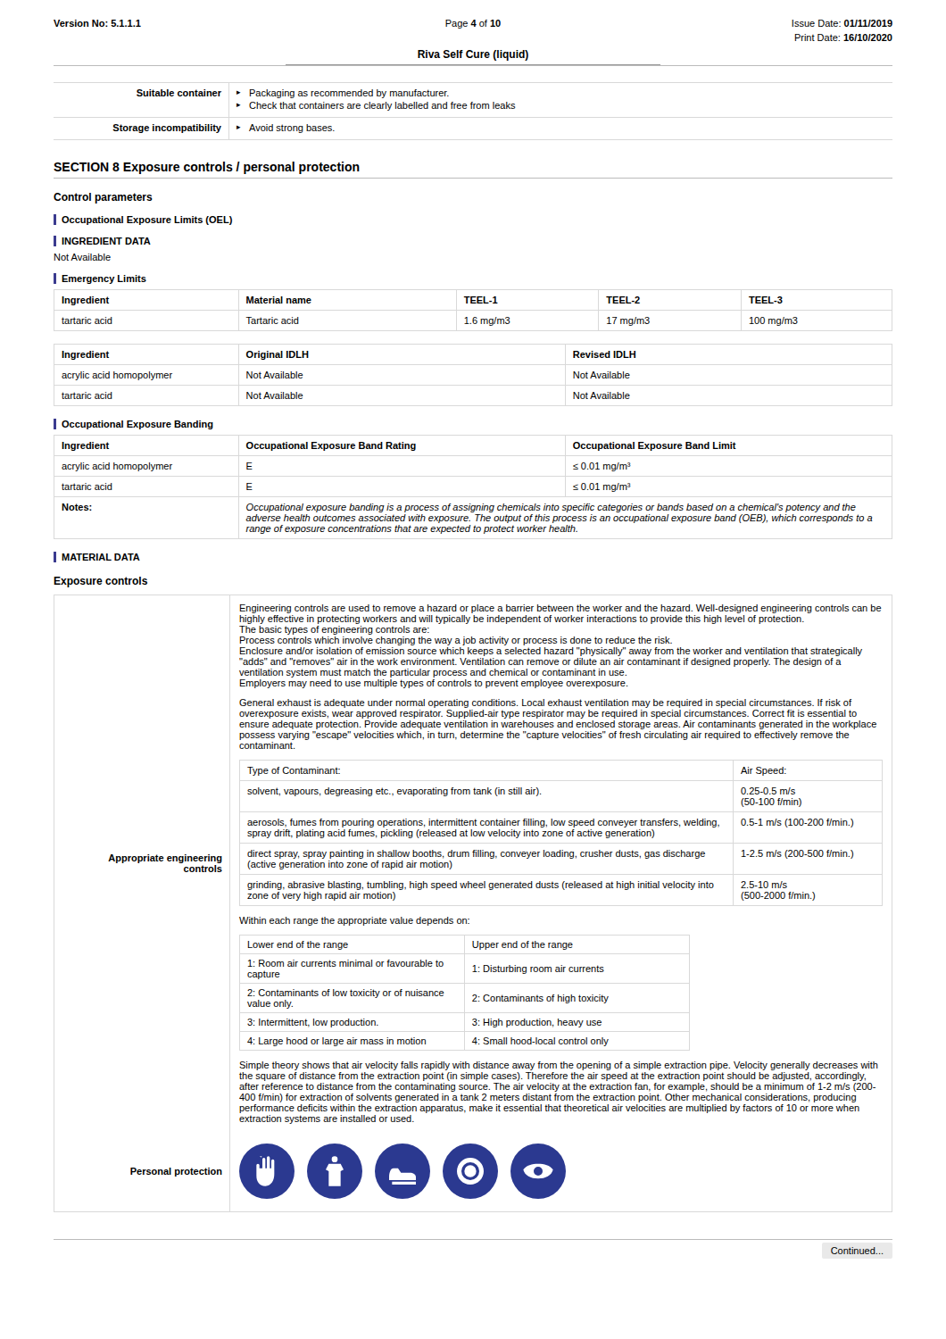Version No: 5.1.1.1
Page 4 of 10
Issue Date: 01/11/2019
Print Date: 16/10/2020
Riva Self Cure (liquid)
| Suitable container | Packaging as recommended by manufacturer. Check that containers are clearly labelled and free from leaks |
| Storage incompatibility | Avoid strong bases. |
SECTION 8 Exposure controls / personal protection
Control parameters
Occupational Exposure Limits (OEL)
INGREDIENT DATA
Not Available
Emergency Limits
| Ingredient | Material name | TEEL-1 | TEEL-2 | TEEL-3 |
| --- | --- | --- | --- | --- |
| tartaric acid | Tartaric acid | 1.6 mg/m3 | 17 mg/m3 | 100 mg/m3 |
| Ingredient | Original IDLH | Revised IDLH |
| --- | --- | --- |
| acrylic acid homopolymer | Not Available | Not Available |
| tartaric acid | Not Available | Not Available |
Occupational Exposure Banding
| Ingredient | Occupational Exposure Band Rating | Occupational Exposure Band Limit |
| --- | --- | --- |
| acrylic acid homopolymer | E | ≤ 0.01 mg/m³ |
| tartaric acid | E | ≤ 0.01 mg/m³ |
| Notes: | Occupational exposure banding is a process of assigning chemicals into specific categories or bands based on a chemical's potency and the adverse health outcomes associated with exposure. The output of this process is an occupational exposure band (OEB), which corresponds to a range of exposure concentrations that are expected to protect worker health. |
MATERIAL DATA
Exposure controls
| Appropriate engineering controls | Engineering controls are used to remove a hazard or place a barrier between the worker and the hazard. Well-designed engineering controls can be highly effective in protecting workers and will typically be independent of worker interactions to provide this high level of protection. The basic types of engineering controls are: Process controls which involve changing the way a job activity or process is done to reduce the risk. Enclosure and/or isolation of emission source which keeps a selected hazard "physically" away from the worker and ventilation that strategically "adds" and "removes" air in the work environment. Ventilation can remove or dilute an air contaminant if designed properly. The design of a ventilation system must match the particular process and chemical or contaminant in use. Employers may need to use multiple types of controls to prevent employee overexposure. General exhaust is adequate under normal operating conditions. Local exhaust ventilation may be required in special circumstances. If risk of overexposure exists, wear approved respirator. Supplied-air type respirator may be required in special circumstances. Correct fit is essential to ensure adequate protection. Provide adequate ventilation in warehouses and enclosed storage areas. Air contaminants generated in the workplace possess varying "escape" velocities which, in turn, determine the "capture velocities" of fresh circulating air required to effectively remove the contaminant. / Type of Contaminant: / Air Speed: / / solvent, vapours, degreasing etc., evaporating from tank (in still air). / 0.25-0.5 m/s (50-100 f/min) / / aerosols, fumes from pouring operations, intermittent container filling, low speed conveyer transfers, welding, spray drift, plating acid fumes, pickling (released at low velocity into zone of active generation) / 0.5-1 m/s (100-200 f/min.) / / direct spray, spray painting in shallow booths, drum filling, conveyer loading, crusher dusts, gas discharge (active generation into zone of rapid air motion) / 1-2.5 m/s (200-500 f/min.) / / grinding, abrasive blasting, tumbling, high speed wheel generated dusts (released at high initial velocity into zone of very high rapid air motion) / 2.5-10 m/s (500-2000 f/min.) / Within each range the appropriate value depends on: / Lower end of the range / Upper end of the range / / 1: Room air currents minimal or favourable to capture / 1: Disturbing room air currents / / 2: Contaminants of low toxicity or of nuisance value only. / 2: Contaminants of high toxicity / / 3: Intermittent, low production. / 3: High production, heavy use / / 4: Large hood or large air mass in motion / 4: Small hood-local control only / Simple theory shows that air velocity falls rapidly with distance away from the opening of a simple extraction pipe. Velocity generally decreases with the square of distance from the extraction point (in simple cases). Therefore the air speed at the extraction point should be adjusted, accordingly, after reference to distance from the contaminating source. The air velocity at the extraction fan, for example, should be a minimum of 1-2 m/s (200-400 f/min) for extraction of solvents generated in a tank 2 meters distant from the extraction point. Other mechanical considerations, producing performance deficits within the extraction apparatus, make it essential that theoretical air velocities are multiplied by factors of 10 or more when extraction systems are installed or used. |
| Personal protection | |
Continued...